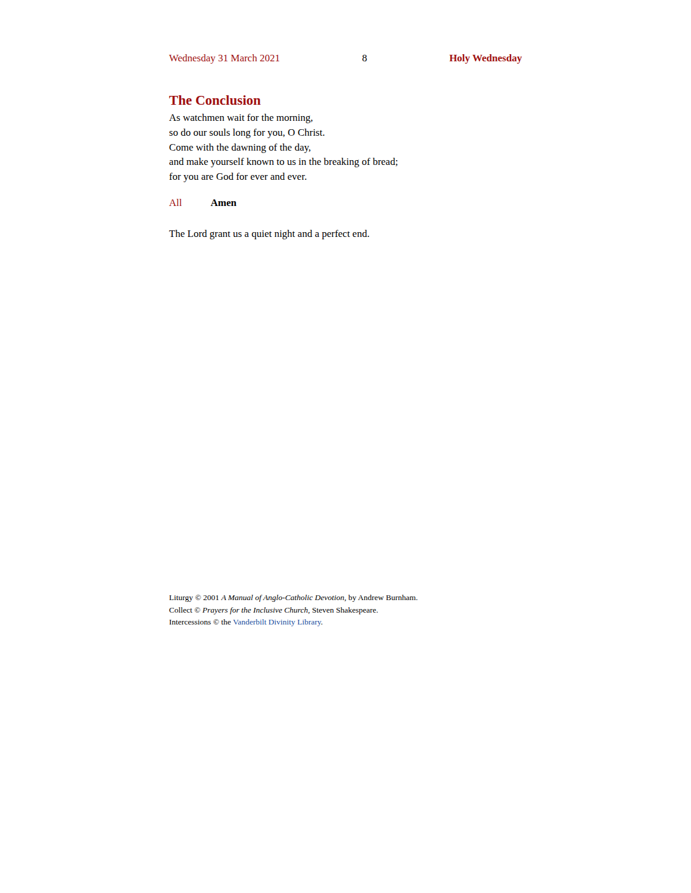Wednesday 31 March 2021 8 Holy Wednesday
The Conclusion
As watchmen wait for the morning,
so do our souls long for you, O Christ.
Come with the dawning of the day,
and make yourself known to us in the breaking of bread;
for you are God for ever and ever.
All Amen
The Lord grant us a quiet night and a perfect end.
Liturgy © 2001 A Manual of Anglo-Catholic Devotion, by Andrew Burnham.
Collect © Prayers for the Inclusive Church, Steven Shakespeare.
Intercessions © the Vanderbilt Divinity Library.